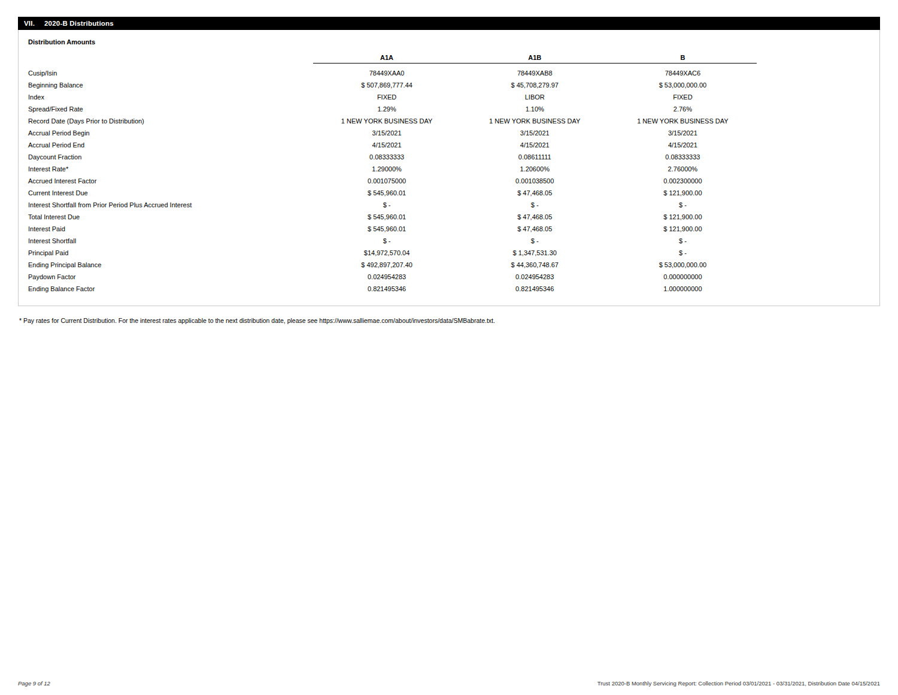VII. 2020-B Distributions
Distribution Amounts
| | A1A | A1B | B | |
| --- | --- | --- | --- | --- |
| Cusip/Isin | 78449XAA0 | 78449XAB8 | 78449XAC6 | |
| Beginning Balance | $ 507,869,777.44 | $ 45,708,279.97 | $ 53,000,000.00 | |
| Index | FIXED | LIBOR | FIXED | |
| Spread/Fixed Rate | 1.29% | 1.10% | 2.76% | |
| Record Date (Days Prior to Distribution) | 1 NEW YORK BUSINESS DAY | 1 NEW YORK BUSINESS DAY | 1 NEW YORK BUSINESS DAY | |
| Accrual Period Begin | 3/15/2021 | 3/15/2021 | 3/15/2021 | |
| Accrual Period End | 4/15/2021 | 4/15/2021 | 4/15/2021 | |
| Daycount Fraction | 0.08333333 | 0.08611111 | 0.08333333 | |
| Interest Rate* | 1.29000% | 1.20600% | 2.76000% | |
| Accrued Interest Factor | 0.001075000 | 0.001038500 | 0.002300000 | |
| Current Interest Due | $ 545,960.01 | $ 47,468.05 | $ 121,900.00 | |
| Interest Shortfall from Prior Period Plus Accrued Interest | $ - | $ - | $ - | |
| Total Interest Due | $ 545,960.01 | $ 47,468.05 | $ 121,900.00 | |
| Interest Paid | $ 545,960.01 | $ 47,468.05 | $ 121,900.00 | |
| Interest Shortfall | $ - | $ - | $ - | |
| Principal Paid | $14,972,570.04 | $ 1,347,531.30 | $ - | |
| Ending Principal Balance | $ 492,897,207.40 | $ 44,360,748.67 | $ 53,000,000.00 | |
| Paydown Factor | 0.024954283 | 0.024954283 | 0.000000000 | |
| Ending Balance Factor | 0.821495346 | 0.821495346 | 1.000000000 | |
* Pay rates for Current Distribution. For the interest rates applicable to the next distribution date, please see https://www.salliemae.com/about/investors/data/SMBabrate.txt.
Page 9 of 12
Trust 2020-B Monthly Servicing Report: Collection Period 03/01/2021 - 03/31/2021, Distribution Date 04/15/2021